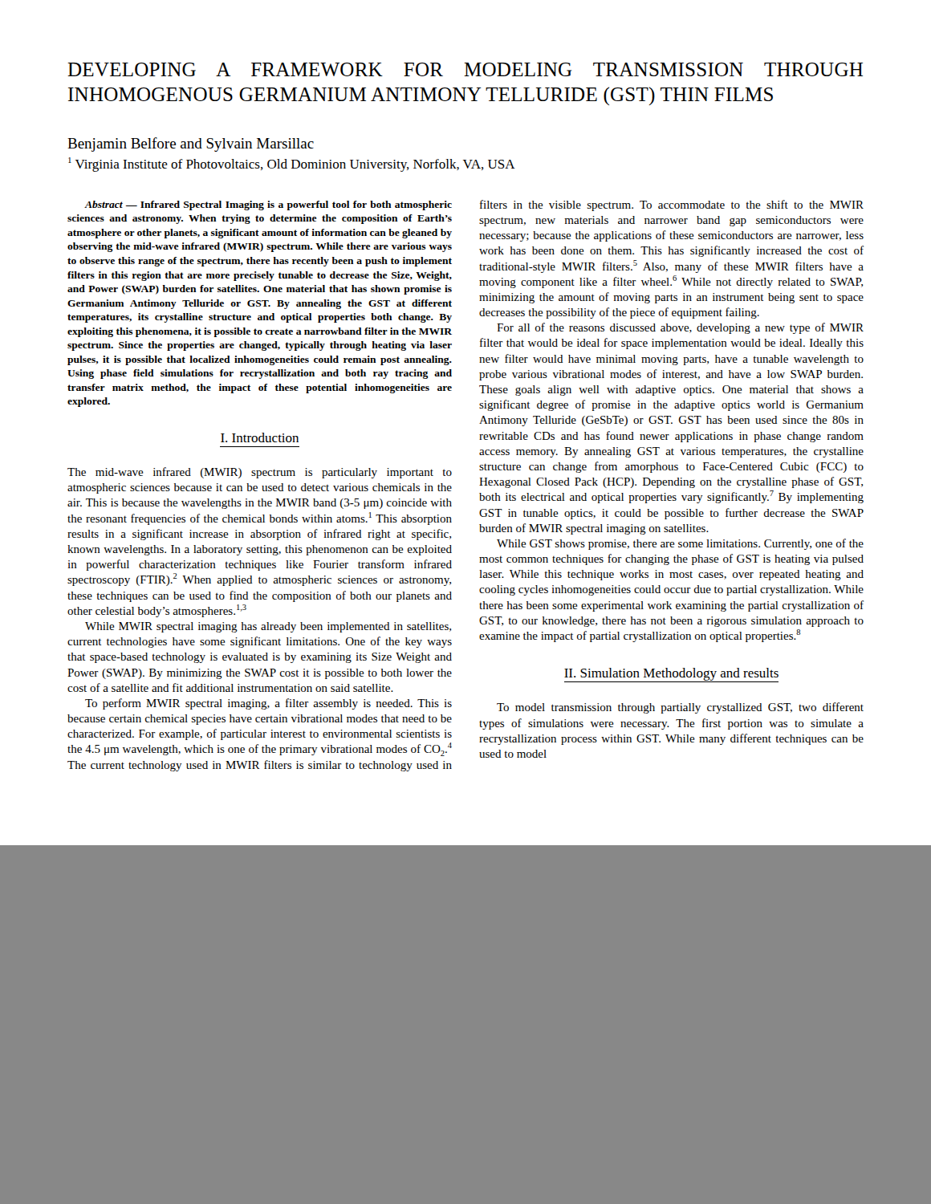DEVELOPING A FRAMEWORK FOR MODELING TRANSMISSION THROUGH INHOMOGENOUS GERMANIUM ANTIMONY TELLURIDE (GST) THIN FILMS
Benjamin Belfore and Sylvain Marsillac
1 Virginia Institute of Photovoltaics, Old Dominion University, Norfolk, VA, USA
Abstract — Infrared Spectral Imaging is a powerful tool for both atmospheric sciences and astronomy. When trying to determine the composition of Earth’s atmosphere or other planets, a significant amount of information can be gleaned by observing the mid-wave infrared (MWIR) spectrum. While there are various ways to observe this range of the spectrum, there has recently been a push to implement filters in this region that are more precisely tunable to decrease the Size, Weight, and Power (SWAP) burden for satellites. One material that has shown promise is Germanium Antimony Telluride or GST. By annealing the GST at different temperatures, its crystalline structure and optical properties both change. By exploiting this phenomena, it is possible to create a narrowband filter in the MWIR spectrum. Since the properties are changed, typically through heating via laser pulses, it is possible that localized inhomogeneities could remain post annealing. Using phase field simulations for recrystallization and both ray tracing and transfer matrix method, the impact of these potential inhomogeneities are explored.
I. Introduction
The mid-wave infrared (MWIR) spectrum is particularly important to atmospheric sciences because it can be used to detect various chemicals in the air. This is because the wavelengths in the MWIR band (3-5 μm) coincide with the resonant frequencies of the chemical bonds within atoms.1 This absorption results in a significant increase in absorption of infrared right at specific, known wavelengths. In a laboratory setting, this phenomenon can be exploited in powerful characterization techniques like Fourier transform infrared spectroscopy (FTIR).2 When applied to atmospheric sciences or astronomy, these techniques can be used to find the composition of both our planets and other celestial body’s atmospheres.1,3
While MWIR spectral imaging has already been implemented in satellites, current technologies have some significant limitations. One of the key ways that space-based technology is evaluated is by examining its Size Weight and Power (SWAP). By minimizing the SWAP cost it is possible to both lower the cost of a satellite and fit additional instrumentation on said satellite.
To perform MWIR spectral imaging, a filter assembly is needed. This is because certain chemical species have certain vibrational modes that need to be characterized. For example, of particular interest to environmental scientists is the 4.5 μm wavelength, which is one of the primary vibrational modes of CO2.4 The current technology used in MWIR filters is similar to technology used in filters in the visible spectrum. To accommodate to the shift to the MWIR spectrum, new materials and narrower band gap semiconductors were necessary; because the applications of these semiconductors are narrower, less work has been done on them. This has significantly increased the cost of traditional-style MWIR filters.5 Also, many of these MWIR filters have a moving component like a filter wheel.6 While not directly related to SWAP, minimizing the amount of moving parts in an instrument being sent to space decreases the possibility of the piece of equipment failing.
For all of the reasons discussed above, developing a new type of MWIR filter that would be ideal for space implementation would be ideal. Ideally this new filter would have minimal moving parts, have a tunable wavelength to probe various vibrational modes of interest, and have a low SWAP burden. These goals align well with adaptive optics. One material that shows a significant degree of promise in the adaptive optics world is Germanium Antimony Telluride (GeSbTe) or GST. GST has been used since the 80s in rewritable CDs and has found newer applications in phase change random access memory. By annealing GST at various temperatures, the crystalline structure can change from amorphous to Face-Centered Cubic (FCC) to Hexagonal Closed Pack (HCP). Depending on the crystalline phase of GST, both its electrical and optical properties vary significantly.7 By implementing GST in tunable optics, it could be possible to further decrease the SWAP burden of MWIR spectral imaging on satellites.
While GST shows promise, there are some limitations. Currently, one of the most common techniques for changing the phase of GST is heating via pulsed laser. While this technique works in most cases, over repeated heating and cooling cycles inhomogeneities could occur due to partial crystallization. While there has been some experimental work examining the partial crystallization of GST, to our knowledge, there has not been a rigorous simulation approach to examine the impact of partial crystallization on optical properties.8
II. Simulation Methodology and results
To model transmission through partially crystallized GST, two different types of simulations were necessary. The first portion was to simulate a recrystallization process within GST. While many different techniques can be used to model